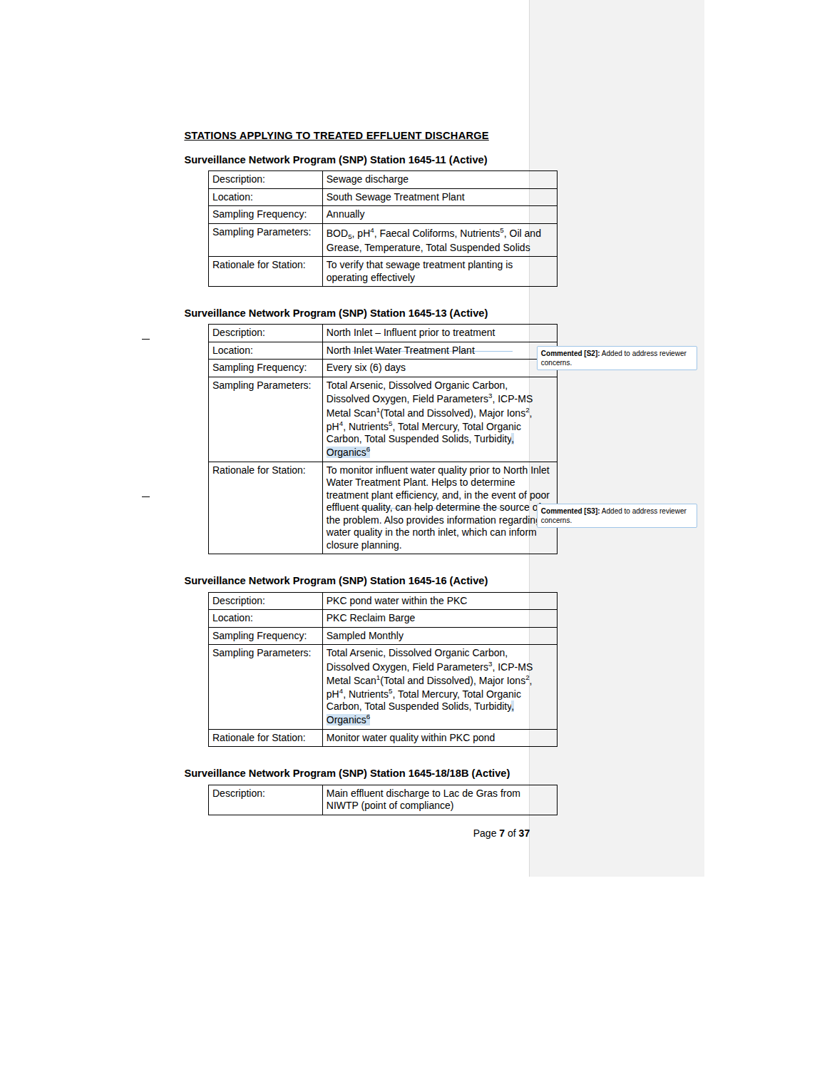Commented [S2]: Added to address reviewer concerns.
Commented [S3]: Added to address reviewer concerns.
STATIONS APPLYING TO TREATED EFFLUENT DISCHARGE
Surveillance Network Program (SNP) Station 1645-11 (Active)
| Description: | Sewage discharge |
| Location: | South Sewage Treatment Plant |
| Sampling Frequency: | Annually |
| Sampling Parameters: | BOD 5 , pH 4 , Faecal Coliforms, Nutrients 5 , Oil and Grease, Temperature, Total Suspended Solids |
| Rationale for Station: | To verify that sewage treatment planting is operating effectively |
Surveillance Network Program (SNP) Station 1645-13 (Active)
| Description: | North Inlet – Influent prior to treatment |
| Location: | North Inlet Water Treatment Plant |
| Sampling Frequency: | Every six (6) days |
| Sampling Parameters: | Total Arsenic, Dissolved Organic Carbon, Dissolved Oxygen, Field Parameters 3 , ICP-MS Metal Scan 1 (Total and Dissolved), Major Ions 2 , pH 4 , Nutrients 5 , Total Mercury, Total Organic Carbon, Total Suspended Solids, Turbidity , Organics 6 |
| Rationale for Station: | To monitor influent water quality prior to North Inlet Water Treatment Plant. Helps to determine treatment plant efficiency, and, in the event of poor effluent quality, can help determine the source of the problem. Also provides information regarding water quality in the north inlet, which can inform closure planning. |
Surveillance Network Program (SNP) Station 1645-16 (Active)
| Description: | PKC pond water within the PKC |
| Location: | PKC Reclaim Barge |
| Sampling Frequency: | Sampled Monthly |
| Sampling Parameters: | Total Arsenic, Dissolved Organic Carbon, Dissolved Oxygen, Field Parameters 3 , ICP-MS Metal Scan 1 (Total and Dissolved), Major Ions 2 , pH 4 , Nutrients 5 , Total Mercury, Total Organic Carbon, Total Suspended Solids, Turbidity , Organics 6 |
| Rationale for Station: | Monitor water quality within PKC pond |
Surveillance Network Program (SNP) Station 1645-18/18B (Active)
| Description: | Main effluent discharge to Lac de Gras from NIWTP (point of compliance) |
Page 7 of 37